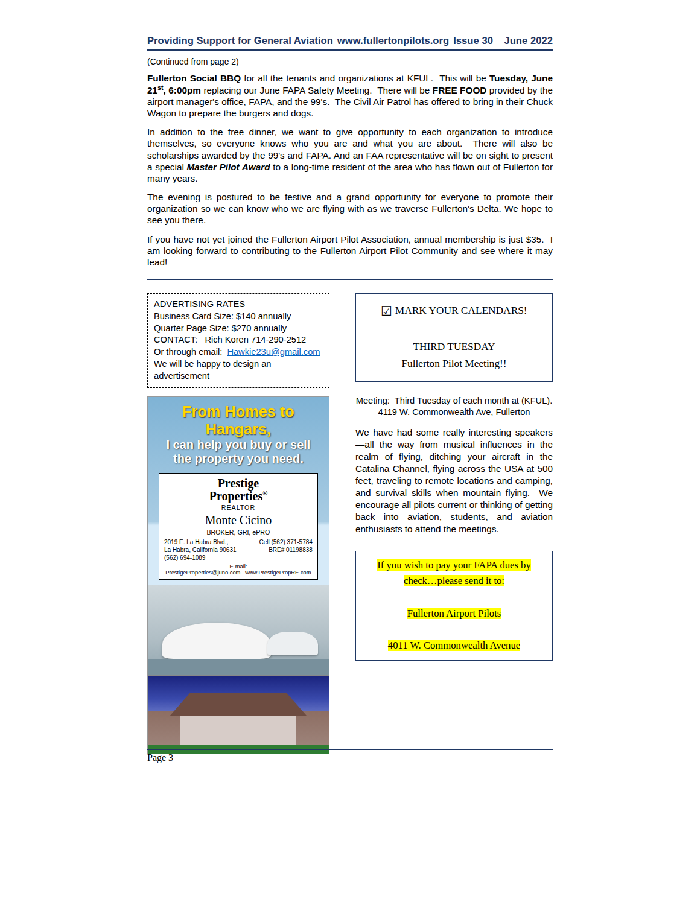Providing Support for General Aviation www.fullertonpilots.org Issue 30 June 2022
(Continued from page 2)
Fullerton Social BBQ for all the tenants and organizations at KFUL. This will be Tuesday, June 21st, 6:00pm replacing our June FAPA Safety Meeting. There will be FREE FOOD provided by the airport manager's office, FAPA, and the 99's. The Civil Air Patrol has offered to bring in their Chuck Wagon to prepare the burgers and dogs.
In addition to the free dinner, we want to give opportunity to each organization to introduce themselves, so everyone knows who you are and what you are about. There will also be scholarships awarded by the 99's and FAPA. And an FAA representative will be on sight to present a special Master Pilot Award to a long-time resident of the area who has flown out of Fullerton for many years.
The evening is postured to be festive and a grand opportunity for everyone to promote their organization so we can know who we are flying with as we traverse Fullerton's Delta. We hope to see you there.
If you have not yet joined the Fullerton Airport Pilot Association, annual membership is just $35. I am looking forward to contributing to the Fullerton Airport Pilot Community and see where it may lead!
ADVERTISING RATES
Business Card Size: $140 annually
Quarter Page Size: $270 annually
CONTACT: Rich Koren 714-290-2512
Or through email: Hawkie23u@gmail.com
We will be happy to design an advertisement
From Homes to Hangars,
I can help you buy or sell
the property you need.
Prestige
Properties®
REALTOR
Monte Cicino
BROKER, GRI, ePRO
2019 E. La Habra Blvd.,
La Habra, California 90631
(562) 694-1089 Cell (562) 371-5784
BRE# 01198838
E-mail: PrestigeProperties@juno.com www.PrestigePropRE.com
☑ MARK YOUR CALENDARS!
THIRD TUESDAY
Fullerton Pilot Meeting!!
Meeting: Third Tuesday of each month at (KFUL).
4119 W. Commonwealth Ave, Fullerton
We have had some really interesting speakers—all the way from musical influences in the realm of flying, ditching your aircraft in the Catalina Channel, flying across the USA at 500 feet, traveling to remote locations and camping, and survival skills when mountain flying. We encourage all pilots current or thinking of getting back into aviation, students, and aviation enthusiasts to attend the meetings.
If you wish to pay your FAPA dues by check…please send it to:
Fullerton Airport Pilots
4011 W. Commonwealth Avenue
Page 3